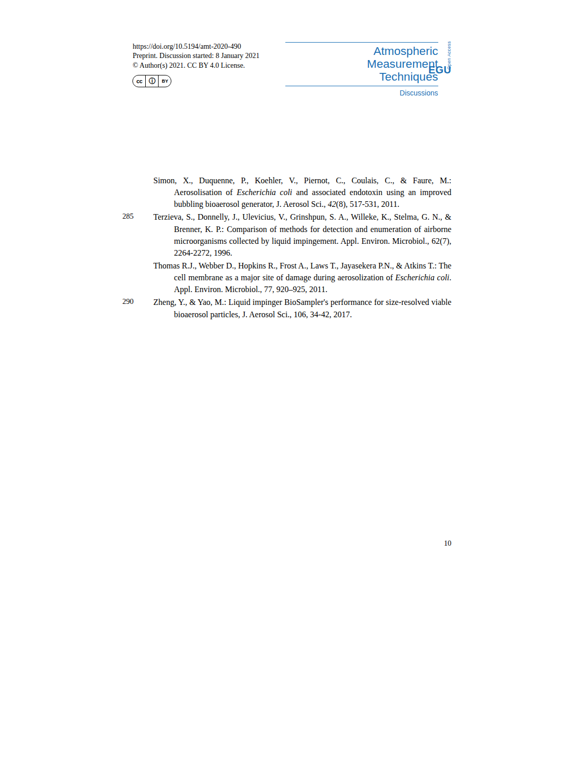https://doi.org/10.5194/amt-2020-490
Preprint. Discussion started: 8 January 2021
© Author(s) 2021. CC BY 4.0 License.
cc ⓘ BY
Open Access
EGU
Atmospheric
Measurement
Techniques
Discussions
Simon, X., Duquenne, P., Koehler, V., Piernot, C., Coulais, C., & Faure, M.: Aerosolisation of Escherichia coli and associated endotoxin using an improved bubbling bioaerosol generator, J. Aerosol Sci., 42(8), 517-531, 2011.
285
Terzieva, S., Donnelly, J., Ulevicius, V., Grinshpun, S. A., Willeke, K., Stelma, G. N., & Brenner, K. P.: Comparison of methods for detection and enumeration of airborne microorganisms collected by liquid impingement. Appl. Environ. Microbiol., 62(7), 2264-2272, 1996.
Thomas R.J., Webber D., Hopkins R., Frost A., Laws T., Jayasekera P.N., & Atkins T.: The cell membrane as a major site of damage during aerosolization of Escherichia coli. Appl. Environ. Microbiol., 77, 920–925, 2011.
290
Zheng, Y., & Yao, M.: Liquid impinger BioSampler's performance for size-resolved viable bioaerosol particles, J. Aerosol Sci., 106, 34-42, 2017.
10